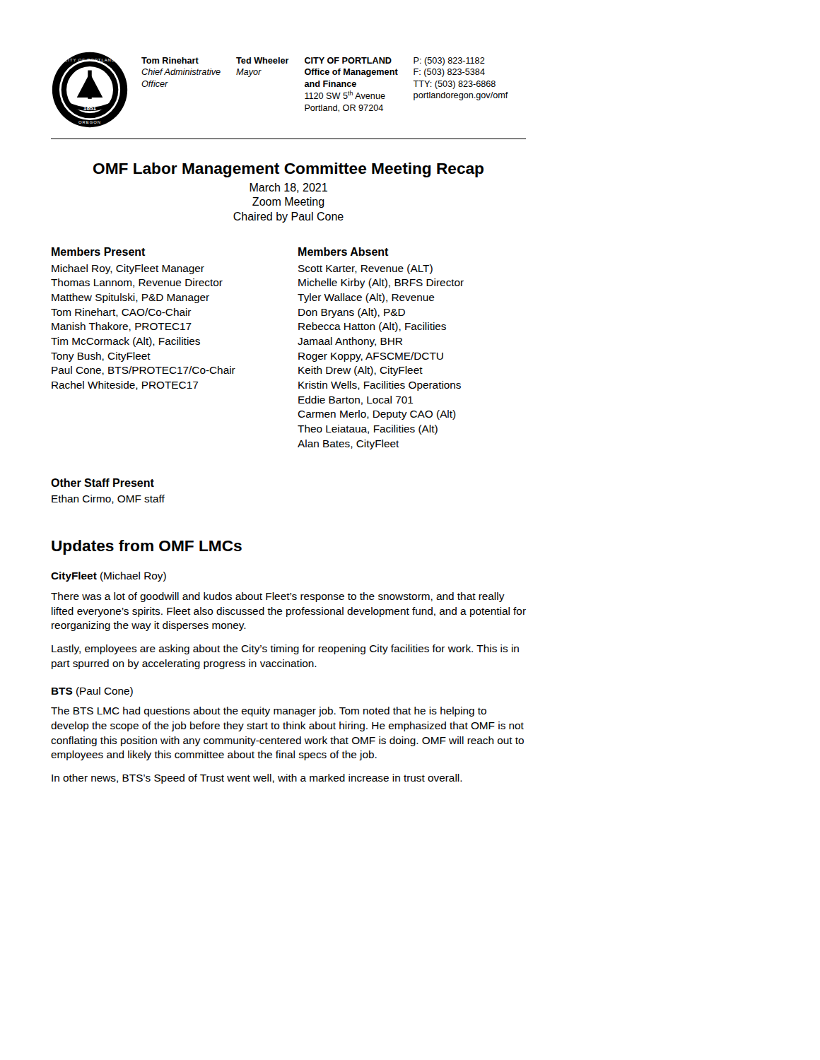1851 CITY OF PORTLAND OREGON
Tom Rinehart
Chief Administrative
Officer
Ted Wheeler
Mayor
CITY OF PORTLAND
Office of Management
and Finance
1120 SW 5th Avenue
Portland, OR 97204
P: (503) 823-1182
F: (503) 823-5384
TTY: (503) 823-6868
portlandoregon.gov/omf
OMF Labor Management Committee Meeting Recap
March 18, 2021
Zoom Meeting
Chaired by Paul Cone
Members Present
Michael Roy, CityFleet Manager
Thomas Lannom, Revenue Director
Matthew Spitulski, P&D Manager
Tom Rinehart, CAO/Co-Chair
Manish Thakore, PROTEC17
Tim McCormack (Alt), Facilities
Tony Bush, CityFleet
Paul Cone, BTS/PROTEC17/Co-Chair
Rachel Whiteside, PROTEC17
Members Absent
Scott Karter, Revenue (ALT)
Michelle Kirby (Alt), BRFS Director
Tyler Wallace (Alt), Revenue
Don Bryans (Alt), P&D
Rebecca Hatton (Alt), Facilities
Jamaal Anthony, BHR
Roger Koppy, AFSCME/DCTU
Keith Drew (Alt), CityFleet
Kristin Wells, Facilities Operations
Eddie Barton, Local 701
Carmen Merlo, Deputy CAO (Alt)
Theo Leiataua, Facilities (Alt)
Alan Bates, CityFleet
Other Staff Present
Ethan Cirmo, OMF staff
Updates from OMF LMCs
CityFleet (Michael Roy)
There was a lot of goodwill and kudos about Fleet’s response to the snowstorm, and that really lifted everyone’s spirits. Fleet also discussed the professional development fund, and a potential for reorganizing the way it disperses money.
Lastly, employees are asking about the City’s timing for reopening City facilities for work. This is in part spurred on by accelerating progress in vaccination.
BTS (Paul Cone)
The BTS LMC had questions about the equity manager job. Tom noted that he is helping to develop the scope of the job before they start to think about hiring. He emphasized that OMF is not conflating this position with any community-centered work that OMF is doing. OMF will reach out to employees and likely this committee about the final specs of the job.
In other news, BTS’s Speed of Trust went well, with a marked increase in trust overall.